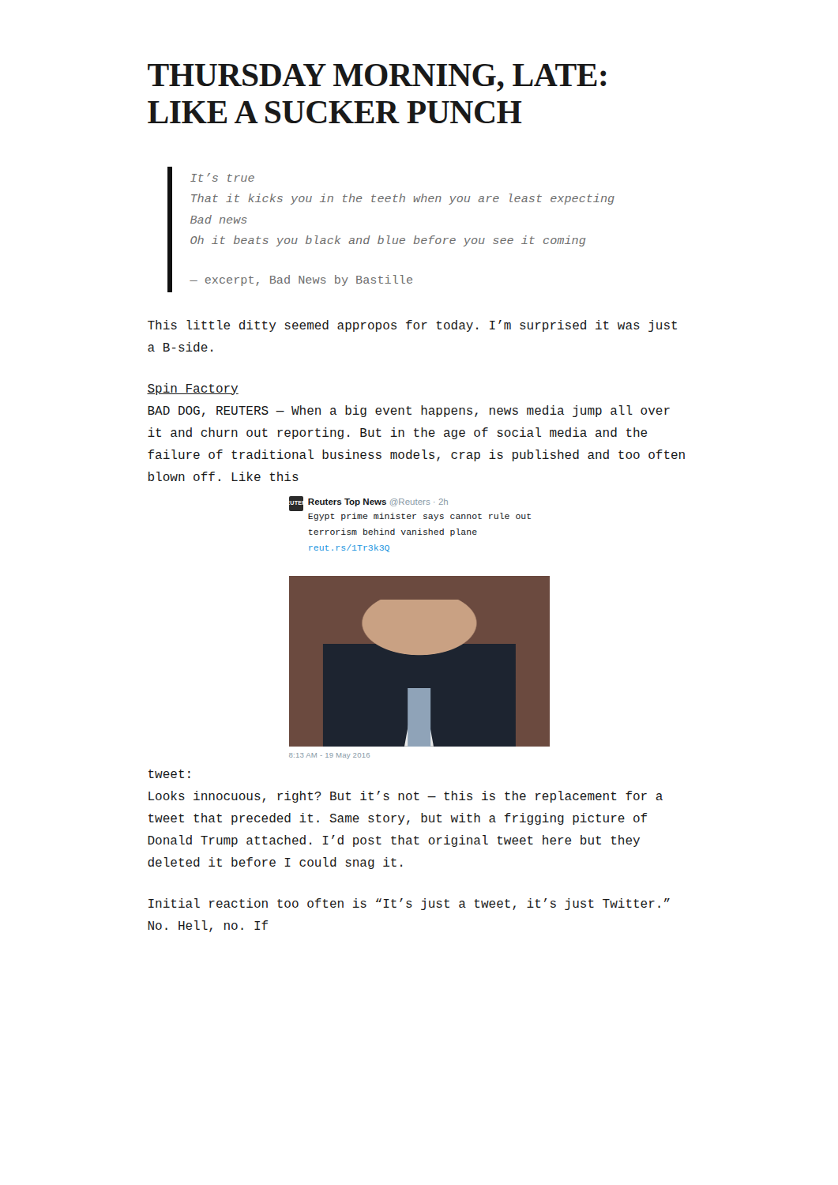Thursday Morning, Late: Like a Sucker Punch
It’s true
That it kicks you in the teeth when you are least expecting
Bad news
Oh it beats you black and blue before you see it coming
— excerpt, Bad News by Bastille
This little ditty seemed appropos for today. I’m surprised it was just a B-side.
Spin Factory
BAD DOG, REUTERS — When a big event happens, news media jump all over it and churn out reporting. But in the age of social media and the failure of traditional business models, crap is published and too often blown off. Like this
REUTERS
Reuters Top News @Reuters · 2h
Egypt prime minister says cannot rule out terrorism behind vanished plane reut.rs/1Tr3k3Q
8:13 AM - 19 May 2016
tweet:
Looks innocuous, right? But it’s not — this is the replacement for a tweet that preceded it. Same story, but with a frigging picture of Donald Trump attached. I’d post that original tweet here but they deleted it before I could snag it.
Initial reaction too often is “It’s just a tweet, it’s just Twitter.” No. Hell, no. If